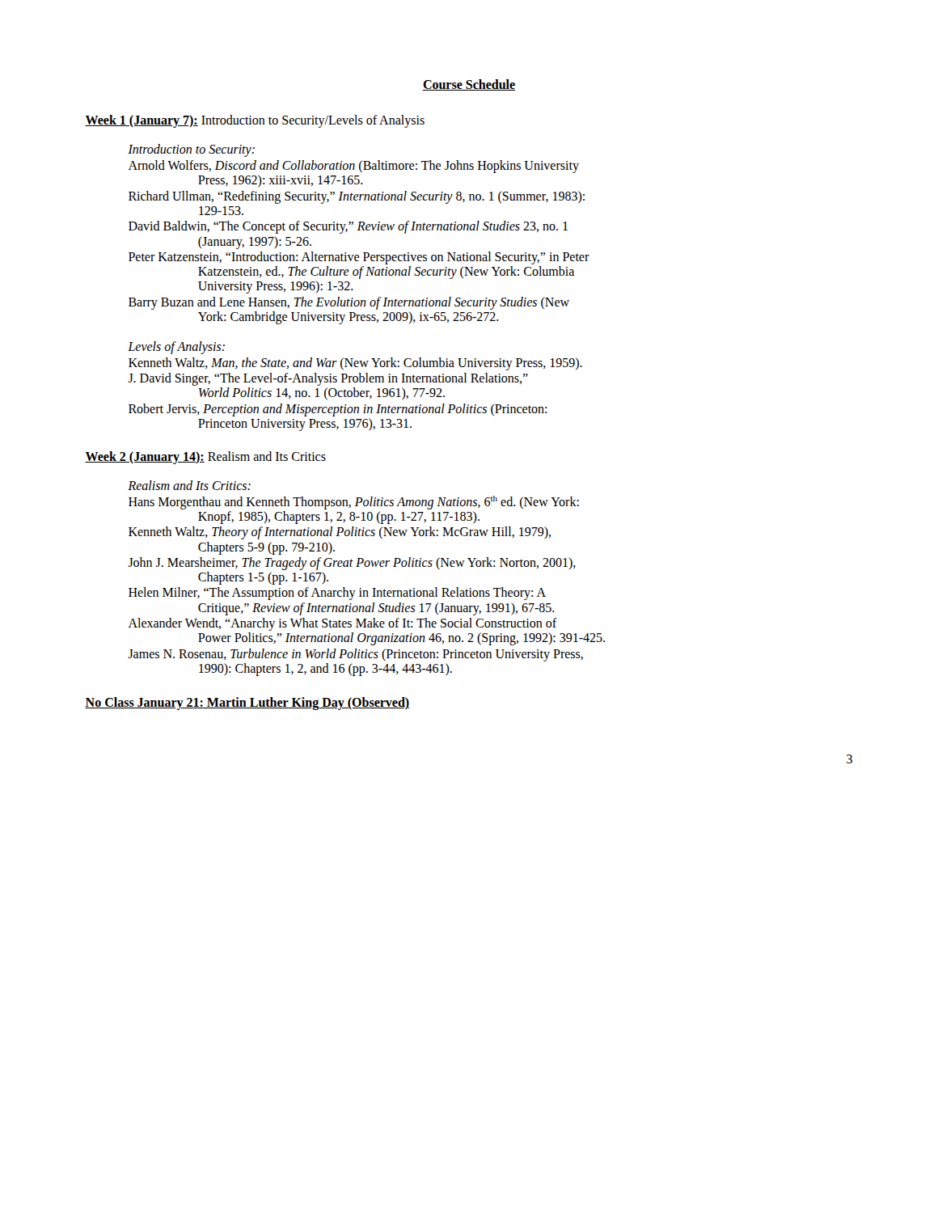Course Schedule
Week 1 (January 7): Introduction to Security/Levels of Analysis
Introduction to Security:
Arnold Wolfers, Discord and Collaboration (Baltimore: The Johns Hopkins UniversityPress, 1962): xiii-xvii, 147-165.
Richard Ullman, “Redefining Security,” International Security 8, no. 1 (Summer, 1983):129-153.
David Baldwin, “The Concept of Security,” Review of International Studies 23, no. 1(January, 1997): 5-26.
Peter Katzenstein, “Introduction: Alternative Perspectives on National Security,” in PeterKatzenstein, ed., The Culture of National Security (New York: Columbia University Press, 1996): 1-32.
Barry Buzan and Lene Hansen, The Evolution of International Security Studies (NewYork: Cambridge University Press, 2009), ix-65, 256-272.
Levels of Analysis:
Kenneth Waltz, Man, the State, and War (New York: Columbia University Press, 1959).
J. David Singer, “The Level-of-Analysis Problem in International Relations,”World Politics 14, no. 1 (October, 1961), 77-92.
Robert Jervis, Perception and Misperception in International Politics (Princeton:Princeton University Press, 1976), 13-31.
Week 2 (January 14): Realism and Its Critics
Realism and Its Critics:
Hans Morgenthau and Kenneth Thompson, Politics Among Nations, 6th ed. (New York:Knopf, 1985), Chapters 1, 2, 8-10 (pp. 1-27, 117-183).
Kenneth Waltz, Theory of International Politics (New York: McGraw Hill, 1979),Chapters 5-9 (pp. 79-210).
John J. Mearsheimer, The Tragedy of Great Power Politics (New York: Norton, 2001),Chapters 1-5 (pp. 1-167).
Helen Milner, “The Assumption of Anarchy in International Relations Theory: ACritique,” Review of International Studies 17 (January, 1991), 67-85.
Alexander Wendt, “Anarchy is What States Make of It: The Social Construction ofPower Politics,” International Organization 46, no. 2 (Spring, 1992): 391-425.
James N. Rosenau, Turbulence in World Politics (Princeton: Princeton University Press,1990): Chapters 1, 2, and 16 (pp. 3-44, 443-461).
No Class January 21: Martin Luther King Day (Observed)
3